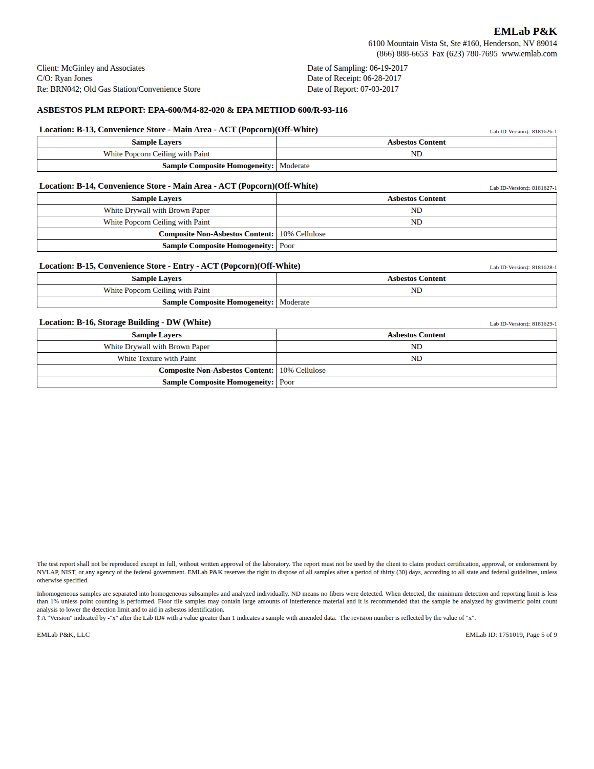EMLab P&K
6100 Mountain Vista St, Ste #160, Henderson, NV 89014
(866) 888-6653 Fax (623) 780-7695 www.emlab.com
Client: McGinley and Associates
C/O: Ryan Jones
Re: BRN042; Old Gas Station/Convenience Store
Date of Sampling: 06-19-2017
Date of Receipt: 06-28-2017
Date of Report: 07-03-2017
ASBESTOS PLM REPORT: EPA-600/M4-82-020 & EPA METHOD 600/R-93-116
Location: B-13, Convenience Store - Main Area - ACT (Popcorn)(Off-White)
Lab ID-Version‡: 8181626-1
| Sample Layers | Asbestos Content |
| --- | --- |
| White Popcorn Ceiling with Paint | ND |
| Sample Composite Homogeneity: | Moderate |
Location: B-14, Convenience Store - Main Area - ACT (Popcorn)(Off-White)
Lab ID-Version‡: 8181627-1
| Sample Layers | Asbestos Content |
| --- | --- |
| White Drywall with Brown Paper | ND |
| White Popcorn Ceiling with Paint | ND |
| Composite Non-Asbestos Content: | 10% Cellulose |
| Sample Composite Homogeneity: | Poor |
Location: B-15, Convenience Store - Entry - ACT (Popcorn)(Off-White)
Lab ID-Version‡: 8181628-1
| Sample Layers | Asbestos Content |
| --- | --- |
| White Popcorn Ceiling with Paint | ND |
| Sample Composite Homogeneity: | Moderate |
Location: B-16, Storage Building - DW (White)
Lab ID-Version‡: 8181629-1
| Sample Layers | Asbestos Content |
| --- | --- |
| White Drywall with Brown Paper | ND |
| White Texture with Paint | ND |
| Composite Non-Asbestos Content: | 10% Cellulose |
| Sample Composite Homogeneity: | Poor |
The test report shall not be reproduced except in full, without written approval of the laboratory. The report must not be used by the client to claim product certification, approval, or endorsement by NVLAP, NIST, or any agency of the federal government. EMLab P&K reserves the right to dispose of all samples after a period of thirty (30) days, according to all state and federal guidelines, unless otherwise specified.
Inhomogeneous samples are separated into homogeneous subsamples and analyzed individually. ND means no fibers were detected. When detected, the minimum detection and reporting limit is less than 1% unless point counting is performed. Floor tile samples may contain large amounts of interference material and it is recommended that the sample be analyzed by gravimetric point count analysis to lower the detection limit and to aid in asbestos identification.
‡ A "Version" indicated by -"x" after the Lab ID# with a value greater than 1 indicates a sample with amended data. The revision number is reflected by the value of "x".
EMLab P&K, LLC
EMLab ID: 1751019, Page 5 of 9